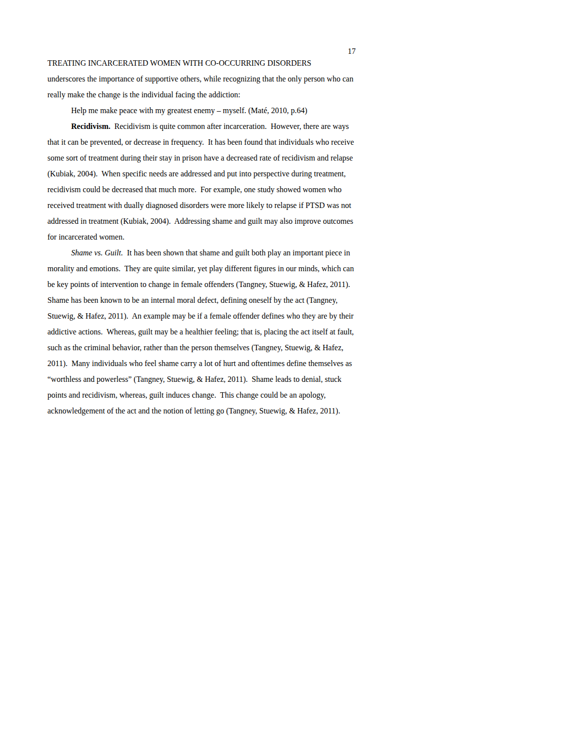17
TREATING INCARCERATED WOMEN WITH CO-OCCURRING DISORDERS
underscores the importance of supportive others, while recognizing that the only person who can really make the change is the individual facing the addiction:
Help me make peace with my greatest enemy – myself. (Maté, 2010, p.64)
Recidivism. Recidivism is quite common after incarceration. However, there are ways that it can be prevented, or decrease in frequency. It has been found that individuals who receive some sort of treatment during their stay in prison have a decreased rate of recidivism and relapse (Kubiak, 2004). When specific needs are addressed and put into perspective during treatment, recidivism could be decreased that much more. For example, one study showed women who received treatment with dually diagnosed disorders were more likely to relapse if PTSD was not addressed in treatment (Kubiak, 2004). Addressing shame and guilt may also improve outcomes for incarcerated women.
Shame vs. Guilt. It has been shown that shame and guilt both play an important piece in morality and emotions. They are quite similar, yet play different figures in our minds, which can be key points of intervention to change in female offenders (Tangney, Stuewig, & Hafez, 2011). Shame has been known to be an internal moral defect, defining oneself by the act (Tangney, Stuewig, & Hafez, 2011). An example may be if a female offender defines who they are by their addictive actions. Whereas, guilt may be a healthier feeling; that is, placing the act itself at fault, such as the criminal behavior, rather than the person themselves (Tangney, Stuewig, & Hafez, 2011). Many individuals who feel shame carry a lot of hurt and oftentimes define themselves as “worthless and powerless” (Tangney, Stuewig, & Hafez, 2011). Shame leads to denial, stuck points and recidivism, whereas, guilt induces change. This change could be an apology, acknowledgement of the act and the notion of letting go (Tangney, Stuewig, & Hafez, 2011).